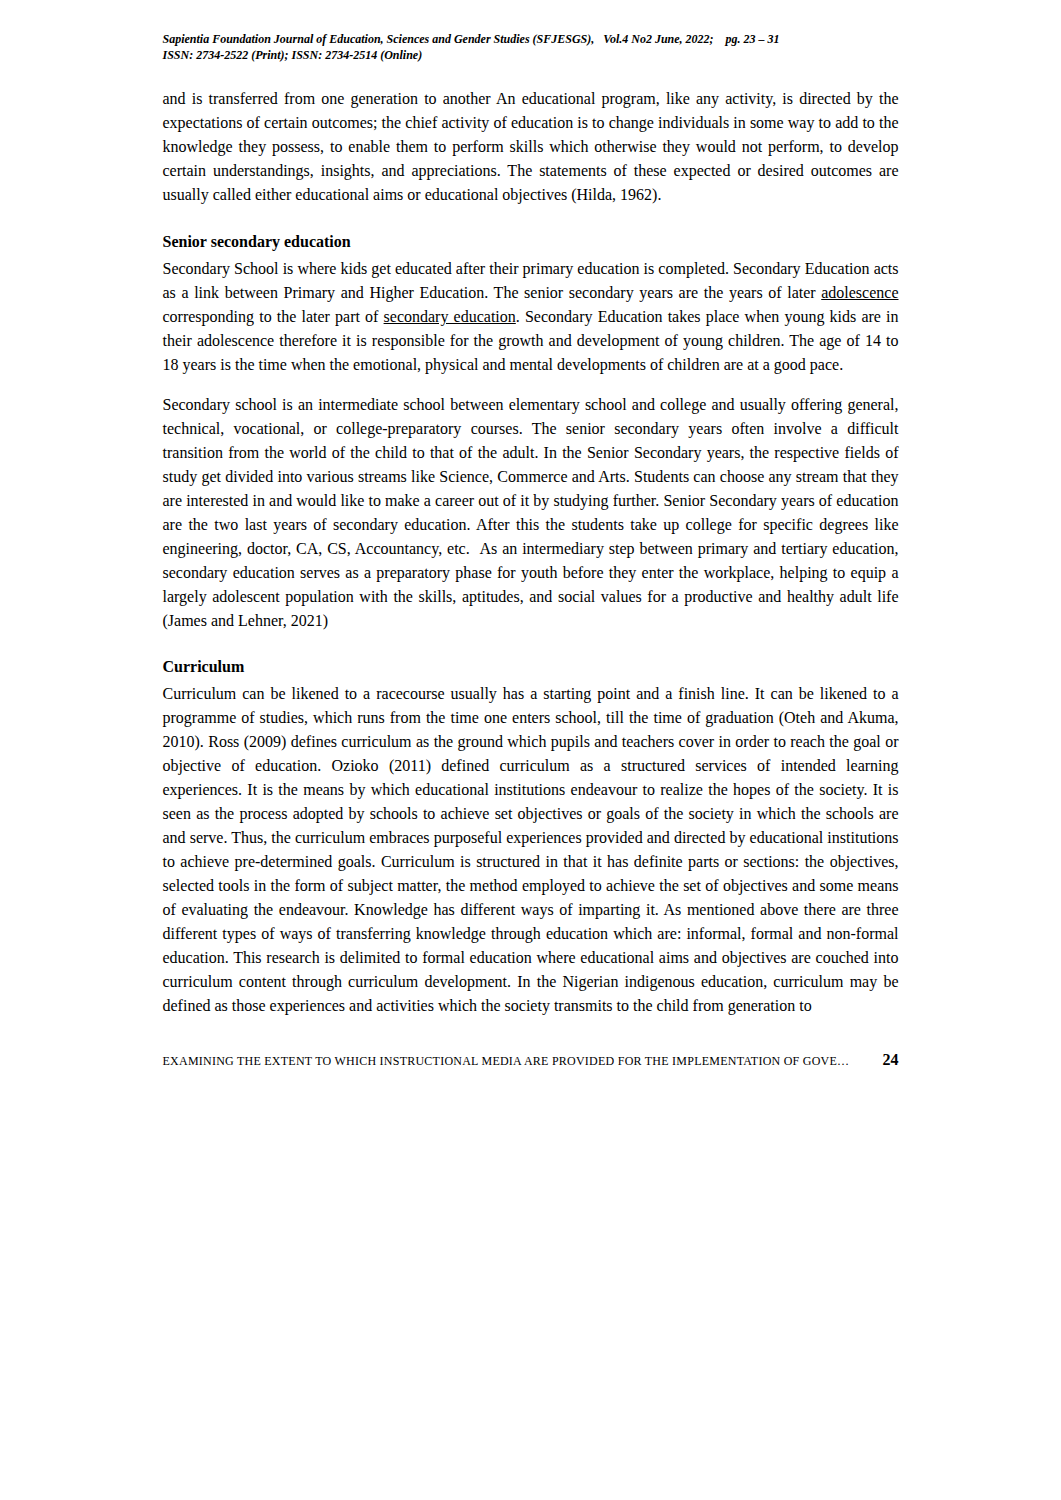Sapientia Foundation Journal of Education, Sciences and Gender Studies (SFJESGS), Vol.4 No2 June, 2022; pg. 23 – 31 ISSN: 2734-2522 (Print); ISSN: 2734-2514 (Online)
and is transferred from one generation to another An educational program, like any activity, is directed by the expectations of certain outcomes; the chief activity of education is to change individuals in some way to add to the knowledge they possess, to enable them to perform skills which otherwise they would not perform, to develop certain understandings, insights, and appreciations. The statements of these expected or desired outcomes are usually called either educational aims or educational objectives (Hilda, 1962).
Senior secondary education
Secondary School is where kids get educated after their primary education is completed. Secondary Education acts as a link between Primary and Higher Education. The senior secondary years are the years of later adolescence corresponding to the later part of secondary education. Secondary Education takes place when young kids are in their adolescence therefore it is responsible for the growth and development of young children. The age of 14 to 18 years is the time when the emotional, physical and mental developments of children are at a good pace.
Secondary school is an intermediate school between elementary school and college and usually offering general, technical, vocational, or college-preparatory courses. The senior secondary years often involve a difficult transition from the world of the child to that of the adult. In the Senior Secondary years, the respective fields of study get divided into various streams like Science, Commerce and Arts. Students can choose any stream that they are interested in and would like to make a career out of it by studying further. Senior Secondary years of education are the two last years of secondary education. After this the students take up college for specific degrees like engineering, doctor, CA, CS, Accountancy, etc. As an intermediary step between primary and tertiary education, secondary education serves as a preparatory phase for youth before they enter the workplace, helping to equip a largely adolescent population with the skills, aptitudes, and social values for a productive and healthy adult life (James and Lehner, 2021)
Curriculum
Curriculum can be likened to a racecourse usually has a starting point and a finish line. It can be likened to a programme of studies, which runs from the time one enters school, till the time of graduation (Oteh and Akuma, 2010). Ross (2009) defines curriculum as the ground which pupils and teachers cover in order to reach the goal or objective of education. Ozioko (2011) defined curriculum as a structured services of intended learning experiences. It is the means by which educational institutions endeavour to realize the hopes of the society. It is seen as the process adopted by schools to achieve set objectives or goals of the society in which the schools are and serve. Thus, the curriculum embraces purposeful experiences provided and directed by educational institutions to achieve pre-determined goals. Curriculum is structured in that it has definite parts or sections: the objectives, selected tools in the form of subject matter, the method employed to achieve the set of objectives and some means of evaluating the endeavour. Knowledge has different ways of imparting it. As mentioned above there are three different types of ways of transferring knowledge through education which are: informal, formal and non-formal education. This research is delimited to formal education where educational aims and objectives are couched into curriculum content through curriculum development. In the Nigerian indigenous education, curriculum may be defined as those experiences and activities which the society transmits to the child from generation to
EXAMINING THE EXTENT TO WHICH INSTRUCTIONAL MEDIA ARE PROVIDED FOR THE IMPLEMENTATION OF GOVE… 24